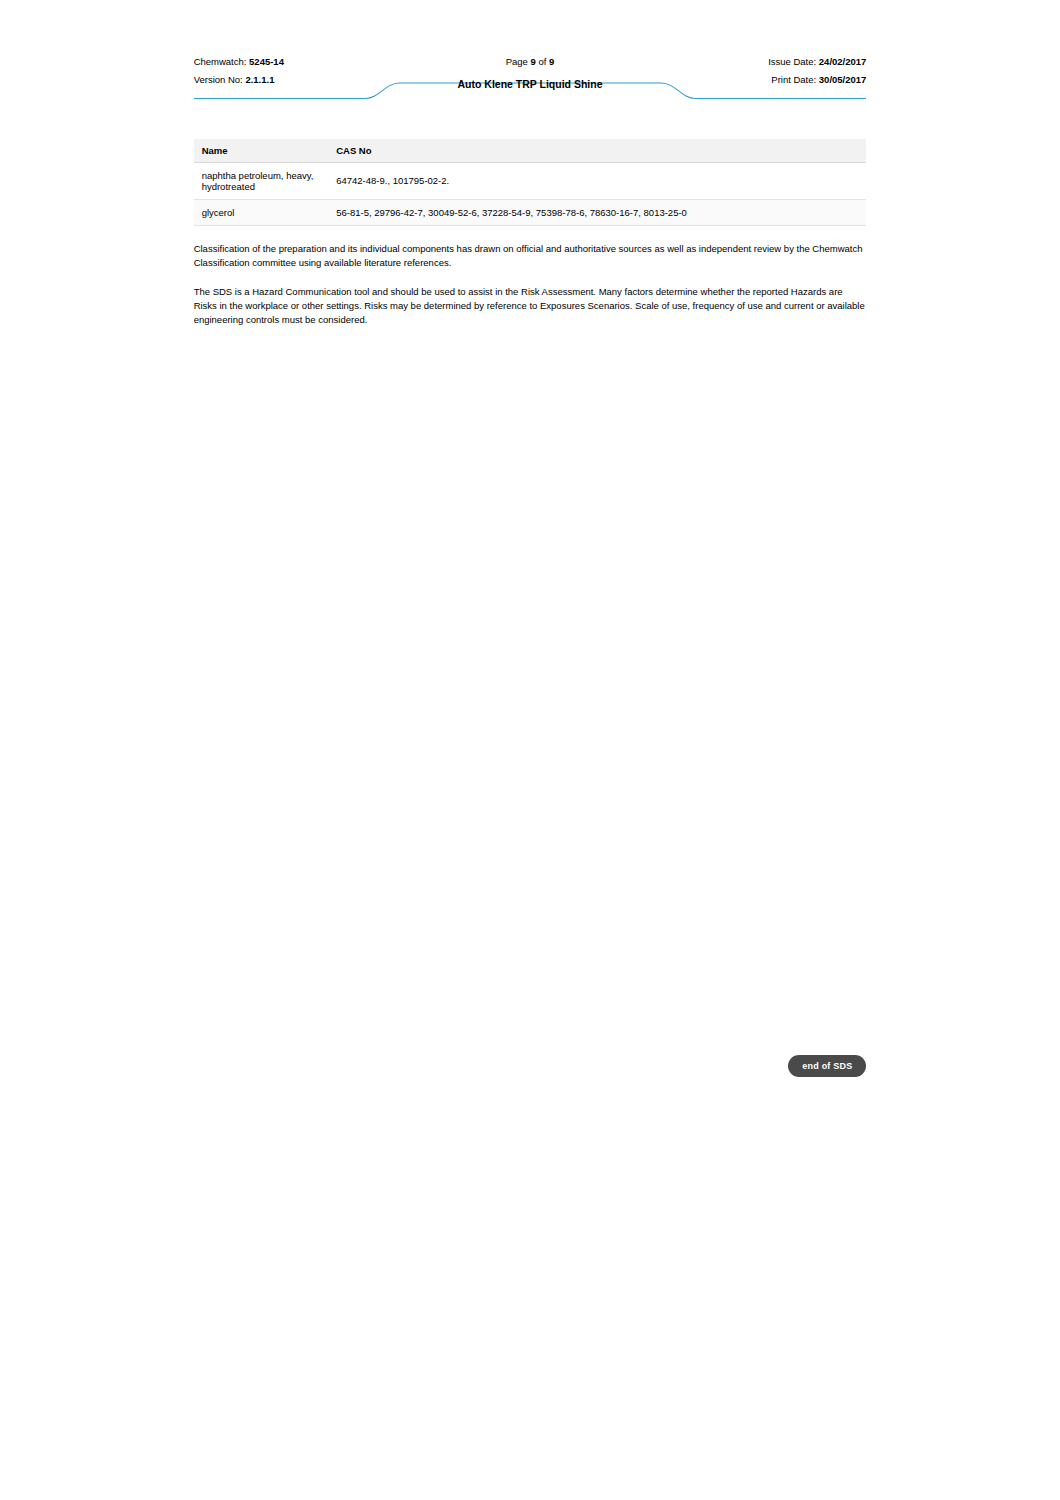Chemwatch: 5245-14
Version No: 2.1.1.1
Page 9 of 9
Auto Klene TRP Liquid Shine
Issue Date: 24/02/2017
Print Date: 30/05/2017
| Name | CAS No |
| --- | --- |
| naphtha petroleum, heavy, hydrotreated | 64742-48-9., 101795-02-2. |
| glycerol | 56-81-5, 29796-42-7, 30049-52-6, 37228-54-9, 75398-78-6, 78630-16-7, 8013-25-0 |
Classification of the preparation and its individual components has drawn on official and authoritative sources as well as independent review by the Chemwatch Classification committee using available literature references.
The SDS is a Hazard Communication tool and should be used to assist in the Risk Assessment. Many factors determine whether the reported Hazards are Risks in the workplace or other settings. Risks may be determined by reference to Exposures Scenarios. Scale of use, frequency of use and current or available engineering controls must be considered.
end of SDS